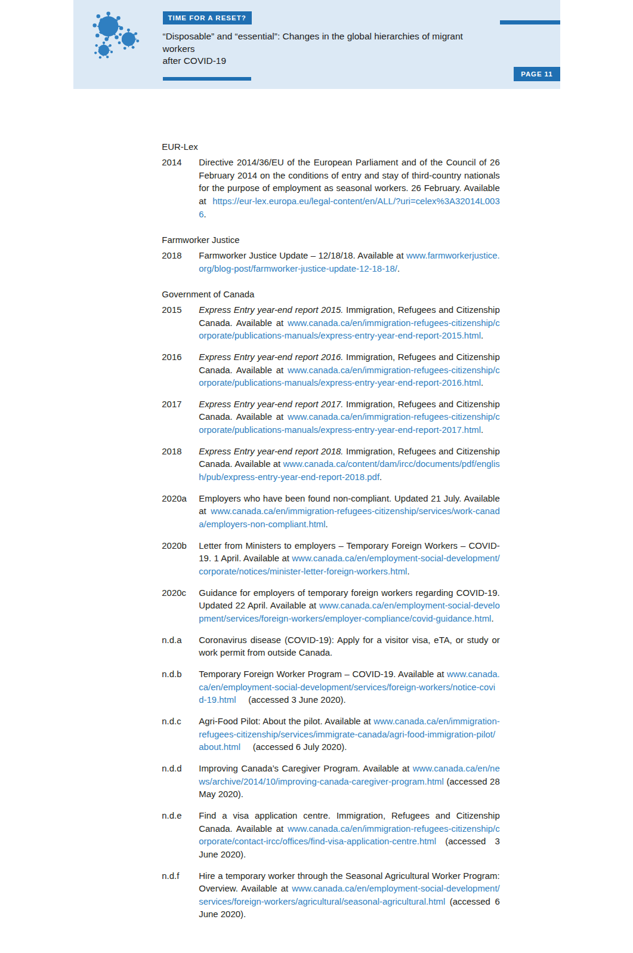Time for a reset?
“Disposable” and “essential”: Changes in the global hierarchies of migrant workers
after COVID-19
Page 11
EUR-Lex
2014
Directive 2014/36/EU of the European Parliament and of the Council of 26 February 2014 on the conditions of entry and stay of third-country nationals for the purpose of employment as seasonal workers. 26 February. Available at https://eur-lex.europa.eu/legal-content/en/ALL/?uri=celex%3A32014L0036.
Farmworker Justice
2018
Farmworker Justice Update – 12/18/18. Available at www.farmworkerjustice.org/blog-post/farmworker-justice-update-12-18-18/.
Government of Canada
2015
Express Entry year-end report 2015. Immigration, Refugees and Citizenship Canada. Available at www.canada.ca/en/immigration-refugees-citizenship/corporate/publications-manuals/express-entry-year-end-report-2015.html.
2016
Express Entry year-end report 2016. Immigration, Refugees and Citizenship Canada. Available at www.canada.ca/en/immigration-refugees-citizenship/corporate/publications-manuals/express-entry-year-end-report-2016.html.
2017
Express Entry year-end report 2017. Immigration, Refugees and Citizenship Canada. Available at www.canada.ca/en/immigration-refugees-citizenship/corporate/publications-manuals/express-entry-year-end-report-2017.html.
2018
Express Entry year-end report 2018. Immigration, Refugees and Citizenship Canada. Available at www.canada.ca/content/dam/ircc/documents/pdf/english/pub/express-entry-year-end-report-2018.pdf.
2020a
Employers who have been found non-compliant. Updated 21 July. Available at www.canada.ca/en/immigration-refugees-citizenship/services/work-canada/employers-non-compliant.html.
2020b
Letter from Ministers to employers – Temporary Foreign Workers – COVID-19. 1 April. Available at www.canada.ca/en/employment-social-development/corporate/notices/minister-letter-foreign-workers.html.
2020c
Guidance for employers of temporary foreign workers regarding COVID-19. Updated 22 April. Available at www.canada.ca/en/employment-social-development/services/foreign-workers/employer-compliance/covid-guidance.html.
n.d.a
Coronavirus disease (COVID-19): Apply for a visitor visa, eTA, or study or work permit from outside Canada.
n.d.b
Temporary Foreign Worker Program – COVID-19. Available at www.canada.ca/en/employment-social-development/services/foreign-workers/notice-covid-19.html (accessed 3 June 2020).
n.d.c
Agri-Food Pilot: About the pilot. Available at www.canada.ca/en/immigration-refugees-citizenship/services/immigrate-canada/agri-food-immigration-pilot/about.html (accessed 6 July 2020).
n.d.d
Improving Canada’s Caregiver Program. Available at www.canada.ca/en/news/archive/2014/10/improving-canada-caregiver-program.html (accessed 28 May 2020).
n.d.e
Find a visa application centre. Immigration, Refugees and Citizenship Canada. Available at www.canada.ca/en/immigration-refugees-citizenship/corporate/contact-ircc/offices/find-visa-application-centre.html (accessed 3 June 2020).
n.d.f
Hire a temporary worker through the Seasonal Agricultural Worker Program: Overview. Available at www.canada.ca/en/employment-social-development/services/foreign-workers/agricultural/seasonal-agricultural.html (accessed 6 June 2020).